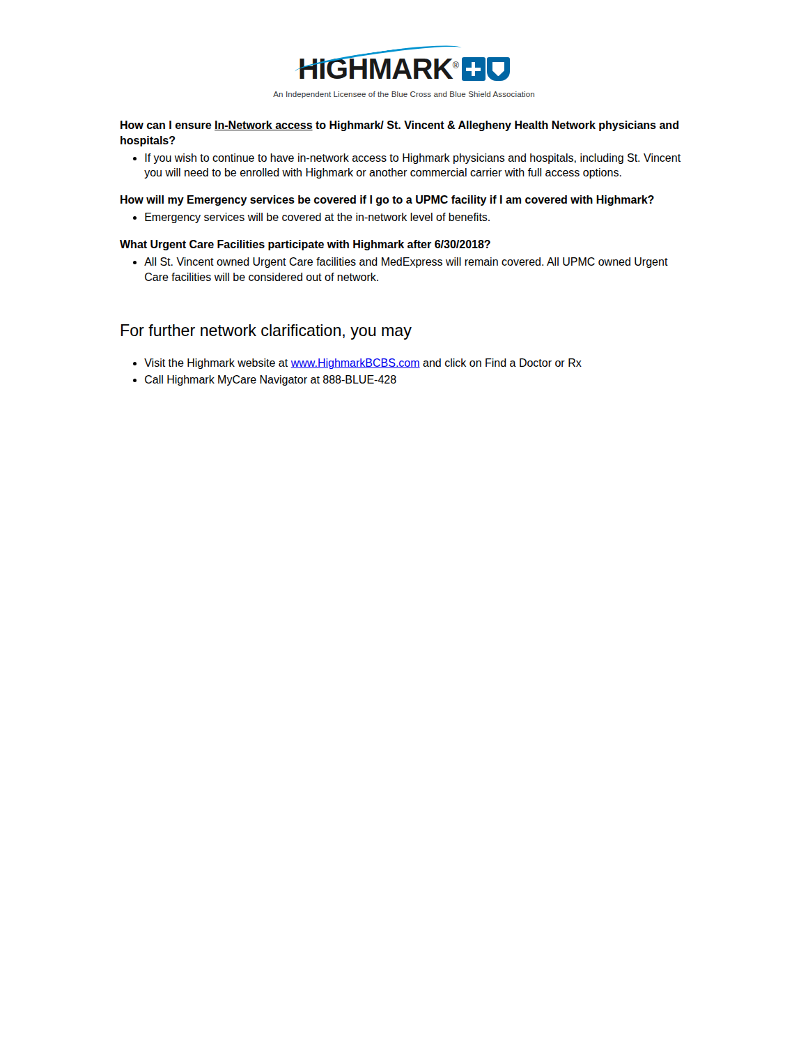HIGHMARK ®
An Independent Licensee of the Blue Cross and Blue Shield Association
How can I ensure In-Network access to Highmark/ St. Vincent & Allegheny Health Network physicians and hospitals?
If you wish to continue to have in-network access to Highmark physicians and hospitals, including St. Vincent you will need to be enrolled with Highmark or another commercial carrier with full access options.
How will my Emergency services be covered if I go to a UPMC facility if I am covered with Highmark?
Emergency services will be covered at the in-network level of benefits.
What Urgent Care Facilities participate with Highmark after 6/30/2018?
All St. Vincent owned Urgent Care facilities and MedExpress will remain covered. All UPMC owned Urgent Care facilities will be considered out of network.
For further network clarification, you may
Visit the Highmark website at www.HighmarkBCBS.com and click on Find a Doctor or Rx
Call Highmark MyCare Navigator at 888-BLUE-428